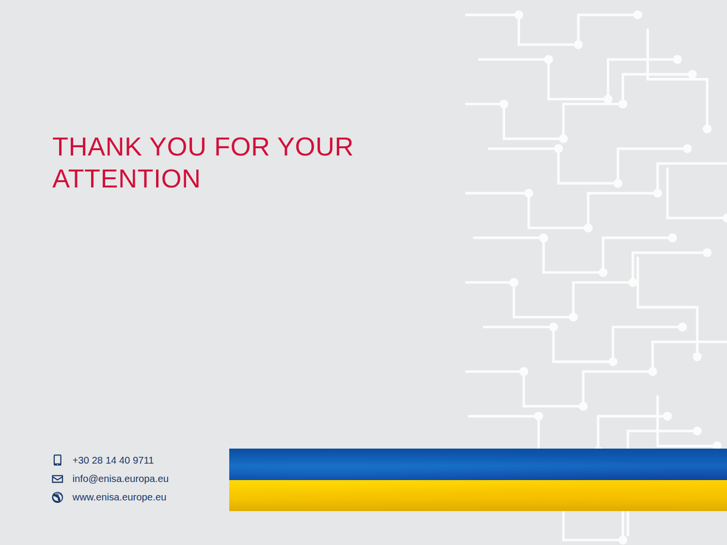THANK YOU FOR YOUR ATTENTION
+30 28 14 40 9711
info@enisa.europa.eu
www.enisa.europe.eu